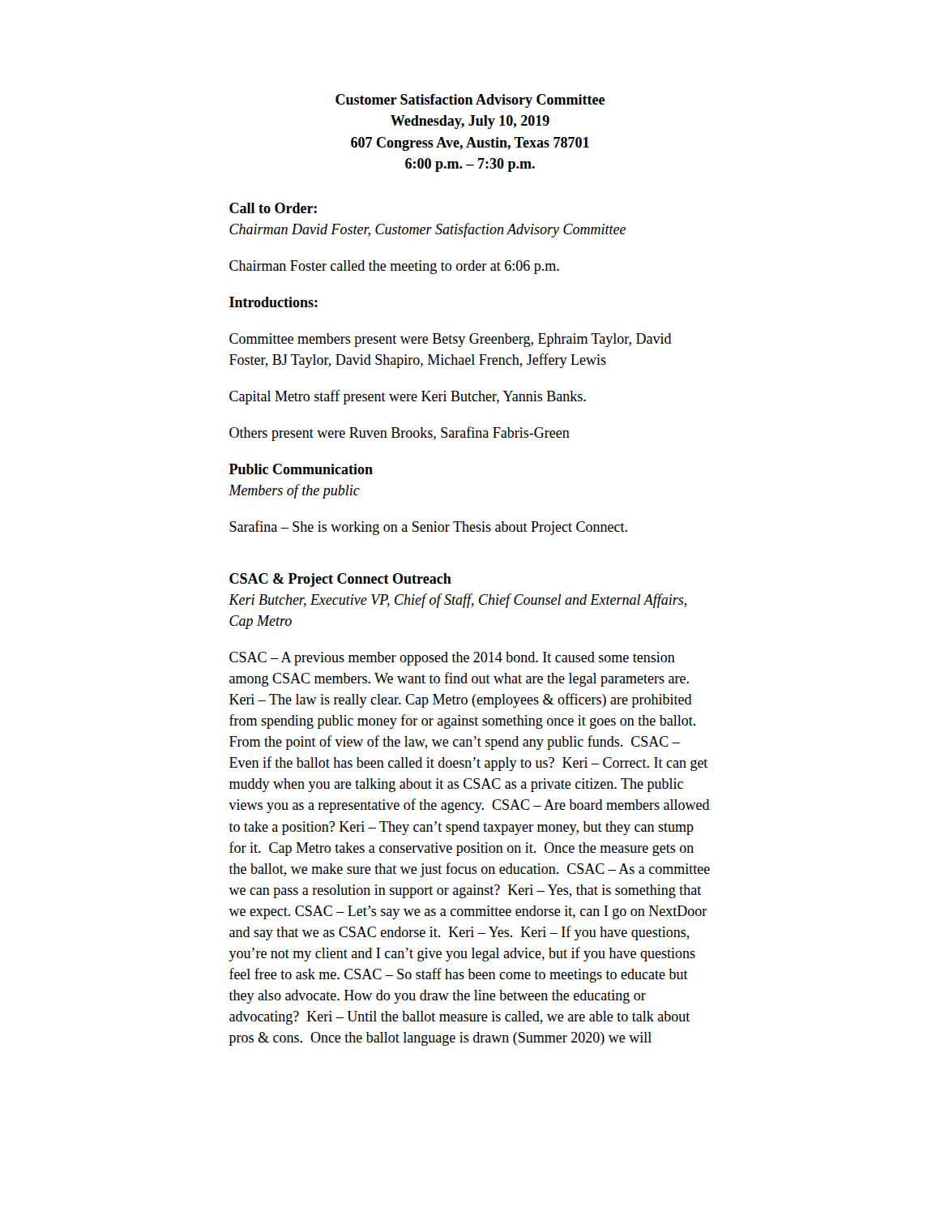Customer Satisfaction Advisory Committee
Wednesday, July 10, 2019
607 Congress Ave, Austin, Texas 78701
6:00 p.m. – 7:30 p.m.
Call to Order:
Chairman David Foster, Customer Satisfaction Advisory Committee
Chairman Foster called the meeting to order at 6:06 p.m.
Introductions:
Committee members present were Betsy Greenberg, Ephraim Taylor, David Foster, BJ Taylor, David Shapiro, Michael French, Jeffery Lewis
Capital Metro staff present were Keri Butcher, Yannis Banks.
Others present were Ruven Brooks, Sarafina Fabris-Green
Public Communication
Members of the public
Sarafina – She is working on a Senior Thesis about Project Connect.
CSAC & Project Connect Outreach
Keri Butcher, Executive VP, Chief of Staff, Chief Counsel and External Affairs, Cap Metro
CSAC – A previous member opposed the 2014 bond. It caused some tension among CSAC members. We want to find out what are the legal parameters are. Keri – The law is really clear. Cap Metro (employees & officers) are prohibited from spending public money for or against something once it goes on the ballot. From the point of view of the law, we can’t spend any public funds. CSAC – Even if the ballot has been called it doesn’t apply to us? Keri – Correct. It can get muddy when you are talking about it as CSAC as a private citizen. The public views you as a representative of the agency. CSAC – Are board members allowed to take a position? Keri – They can’t spend taxpayer money, but they can stump for it. Cap Metro takes a conservative position on it. Once the measure gets on the ballot, we make sure that we just focus on education. CSAC – As a committee we can pass a resolution in support or against? Keri – Yes, that is something that we expect. CSAC – Let’s say we as a committee endorse it, can I go on NextDoor and say that we as CSAC endorse it. Keri – Yes. Keri – If you have questions, you’re not my client and I can’t give you legal advice, but if you have questions feel free to ask me. CSAC – So staff has been come to meetings to educate but they also advocate. How do you draw the line between the educating or advocating? Keri – Until the ballot measure is called, we are able to talk about pros & cons. Once the ballot language is drawn (Summer 2020) we will